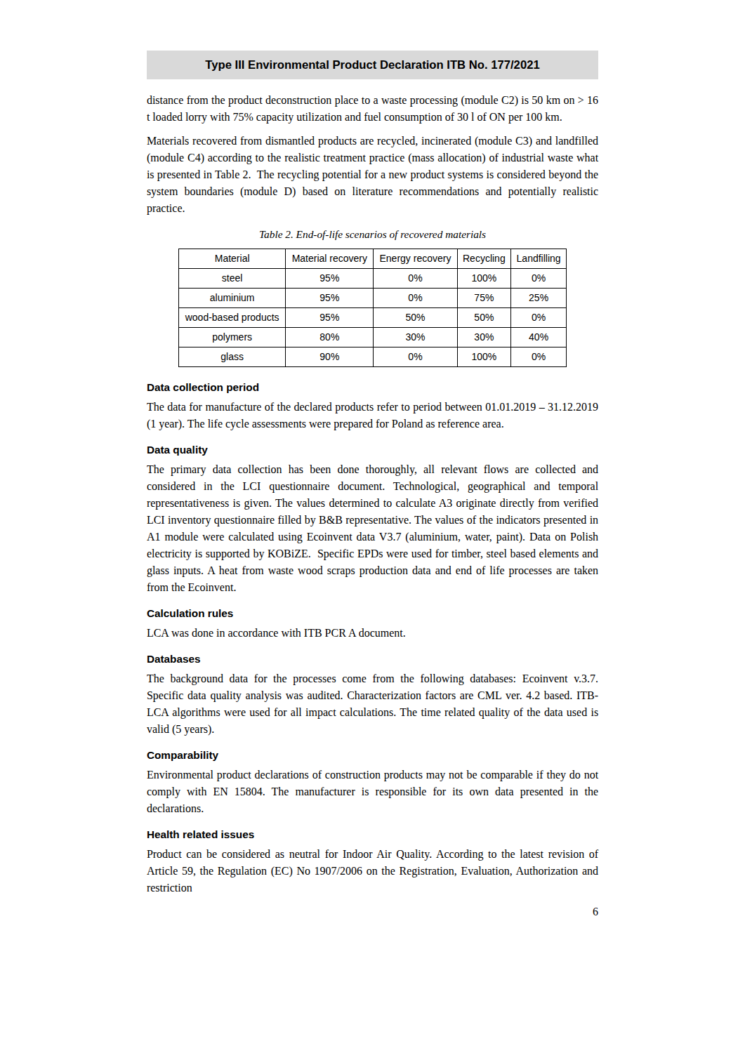Type III Environmental Product Declaration ITB No. 177/2021
distance from the product deconstruction place to a waste processing (module C2) is 50 km on > 16 t loaded lorry with 75% capacity utilization and fuel consumption of 30 l of ON per 100 km.
Materials recovered from dismantled products are recycled, incinerated (module C3) and landfilled (module C4) according to the realistic treatment practice (mass allocation) of industrial waste what is presented in Table 2. The recycling potential for a new product systems is considered beyond the system boundaries (module D) based on literature recommendations and potentially realistic practice.
Table 2. End-of-life scenarios of recovered materials
| Material | Material recovery | Energy recovery | Recycling | Landfilling |
| --- | --- | --- | --- | --- |
| steel | 95% | 0% | 100% | 0% |
| aluminium | 95% | 0% | 75% | 25% |
| wood-based products | 95% | 50% | 50% | 0% |
| polymers | 80% | 30% | 30% | 40% |
| glass | 90% | 0% | 100% | 0% |
Data collection period
The data for manufacture of the declared products refer to period between 01.01.2019 – 31.12.2019 (1 year). The life cycle assessments were prepared for Poland as reference area.
Data quality
The primary data collection has been done thoroughly, all relevant flows are collected and considered in the LCI questionnaire document. Technological, geographical and temporal representativeness is given. The values determined to calculate A3 originate directly from verified LCI inventory questionnaire filled by B&B representative. The values of the indicators presented in A1 module were calculated using Ecoinvent data V3.7 (aluminium, water, paint). Data on Polish electricity is supported by KOBiZE. Specific EPDs were used for timber, steel based elements and glass inputs. A heat from waste wood scraps production data and end of life processes are taken from the Ecoinvent.
Calculation rules
LCA was done in accordance with ITB PCR A document.
Databases
The background data for the processes come from the following databases: Ecoinvent v.3.7. Specific data quality analysis was audited. Characterization factors are CML ver. 4.2 based. ITB-LCA algorithms were used for all impact calculations. The time related quality of the data used is valid (5 years).
Comparability
Environmental product declarations of construction products may not be comparable if they do not comply with EN 15804. The manufacturer is responsible for its own data presented in the declarations.
Health related issues
Product can be considered as neutral for Indoor Air Quality. According to the latest revision of Article 59, the Regulation (EC) No 1907/2006 on the Registration, Evaluation, Authorization and restriction
6